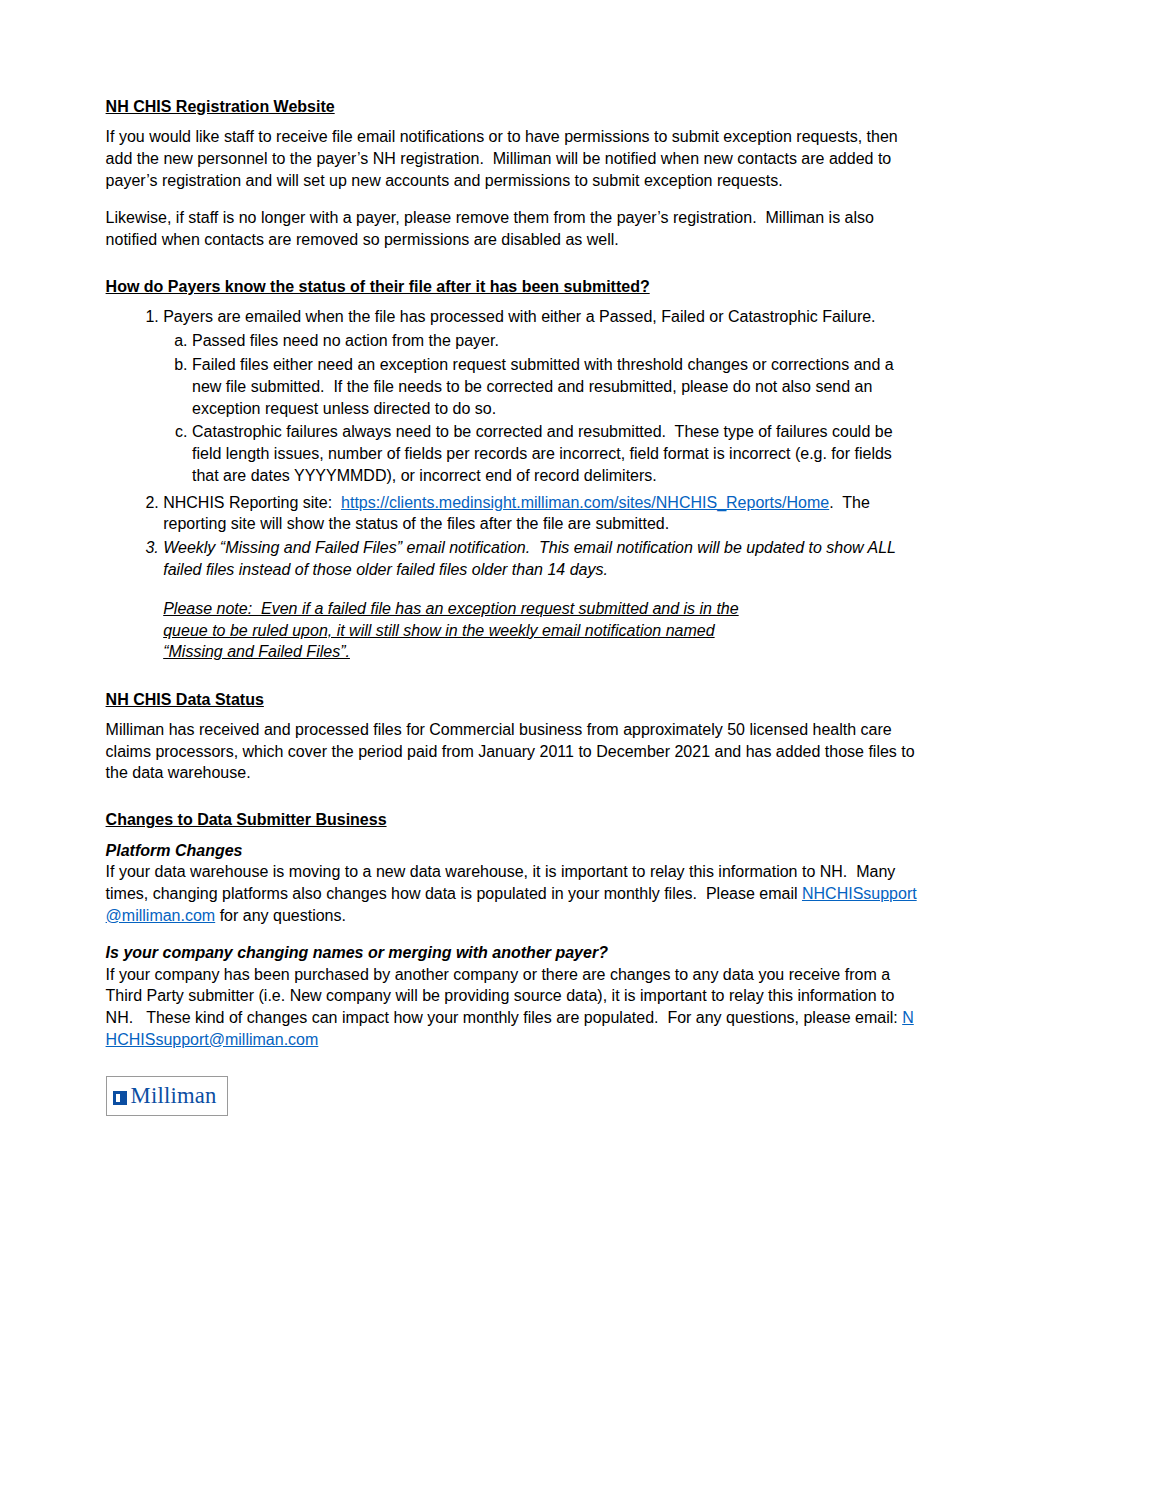NH CHIS Registration Website
If you would like staff to receive file email notifications or to have permissions to submit exception requests, then add the new personnel to the payer’s NH registration. Milliman will be notified when new contacts are added to payer’s registration and will set up new accounts and permissions to submit exception requests.
Likewise, if staff is no longer with a payer, please remove them from the payer’s registration. Milliman is also notified when contacts are removed so permissions are disabled as well.
How do Payers know the status of their file after it has been submitted?
Payers are emailed when the file has processed with either a Passed, Failed or Catastrophic Failure.
Passed files need no action from the payer.
Failed files either need an exception request submitted with threshold changes or corrections and a new file submitted. If the file needs to be corrected and resubmitted, please do not also send an exception request unless directed to do so.
Catastrophic failures always need to be corrected and resubmitted. These type of failures could be field length issues, number of fields per records are incorrect, field format is incorrect (e.g. for fields that are dates YYYYMMDD), or incorrect end of record delimiters.
NHCHIS Reporting site: https://clients.medinsight.milliman.com/sites/NHCHIS_Reports/Home. The reporting site will show the status of the files after the file are submitted.
Weekly “Missing and Failed Files” email notification. This email notification will be updated to show ALL failed files instead of those older failed files older than 14 days.
Please note: Even if a failed file has an exception request submitted and is in the queue to be ruled upon, it will still show in the weekly email notification named “Missing and Failed Files”.
NH CHIS Data Status
Milliman has received and processed files for Commercial business from approximately 50 licensed health care claims processors, which cover the period paid from January 2011 to December 2021 and has added those files to the data warehouse.
Changes to Data Submitter Business
Platform Changes
If your data warehouse is moving to a new data warehouse, it is important to relay this information to NH. Many times, changing platforms also changes how data is populated in your monthly files. Please email NHCHISsupport@milliman.com for any questions.
Is your company changing names or merging with another payer?
If your company has been purchased by another company or there are changes to any data you receive from a Third Party submitter (i.e. New company will be providing source data), it is important to relay this information to NH. These kind of changes can impact how your monthly files are populated. For any questions, please email: NHCHISsupport@milliman.com
Milliman